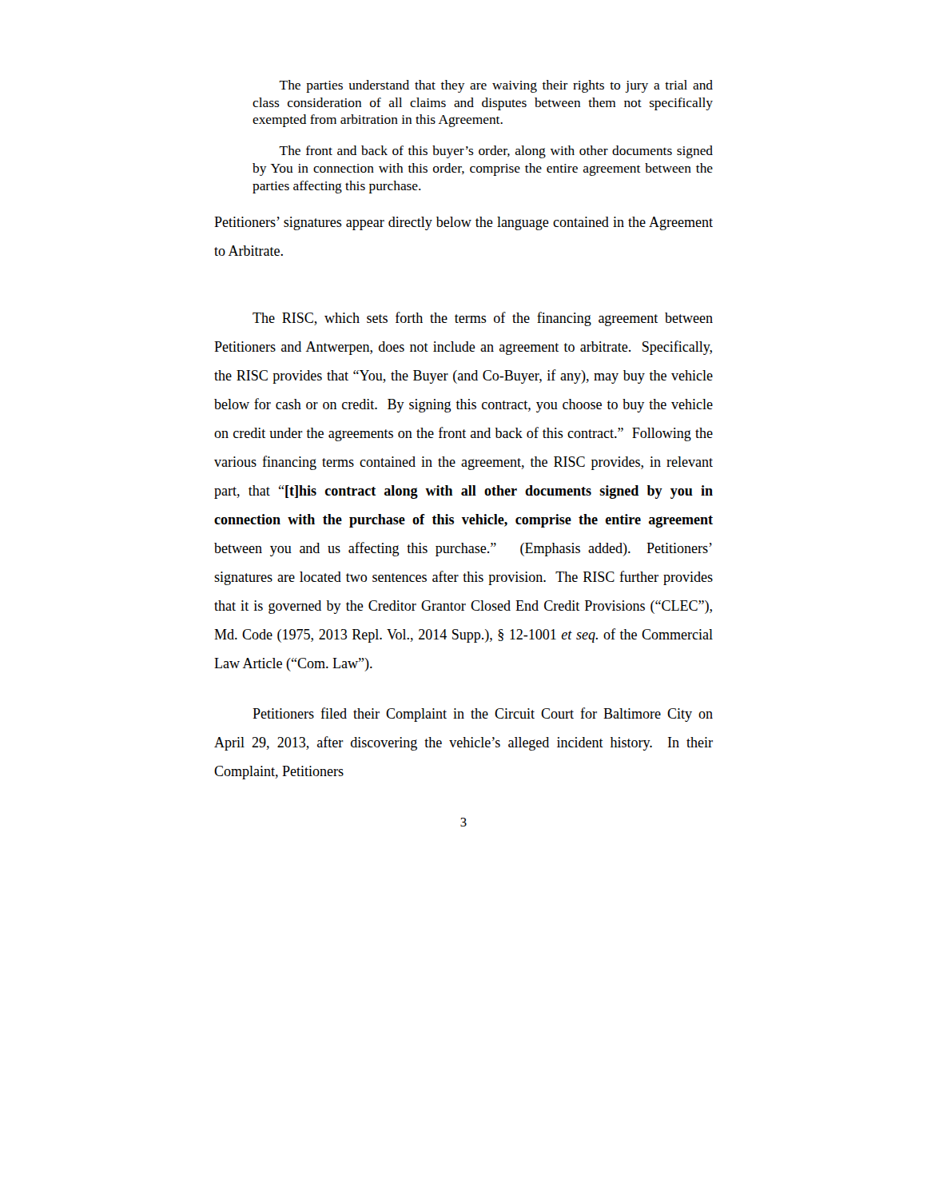The parties understand that they are waiving their rights to jury a trial and class consideration of all claims and disputes between them not specifically exempted from arbitration in this Agreement.
The front and back of this buyer’s order, along with other documents signed by You in connection with this order, comprise the entire agreement between the parties affecting this purchase.
Petitioners’ signatures appear directly below the language contained in the Agreement to Arbitrate.
The RISC, which sets forth the terms of the financing agreement between Petitioners and Antwerpen, does not include an agreement to arbitrate. Specifically, the RISC provides that “You, the Buyer (and Co-Buyer, if any), may buy the vehicle below for cash or on credit. By signing this contract, you choose to buy the vehicle on credit under the agreements on the front and back of this contract.” Following the various financing terms contained in the agreement, the RISC provides, in relevant part, that “[t]his contract along with all other documents signed by you in connection with the purchase of this vehicle, comprise the entire agreement between you and us affecting this purchase.” (Emphasis added). Petitioners’ signatures are located two sentences after this provision. The RISC further provides that it is governed by the Creditor Grantor Closed End Credit Provisions (“CLEC”), Md. Code (1975, 2013 Repl. Vol., 2014 Supp.), § 12-1001 et seq. of the Commercial Law Article (“Com. Law”).
Petitioners filed their Complaint in the Circuit Court for Baltimore City on April 29, 2013, after discovering the vehicle’s alleged incident history. In their Complaint, Petitioners
3